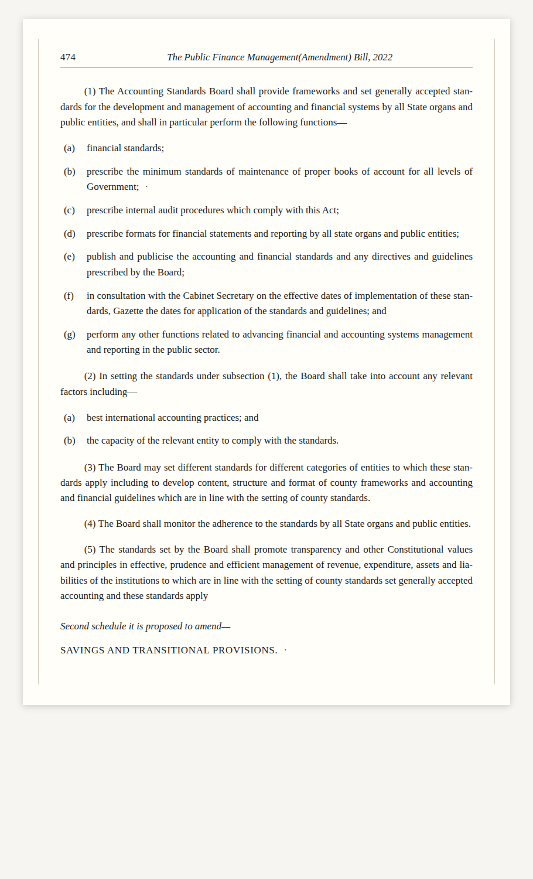474 The Public Finance Management(Amendment) Bill, 2022
(1) The Accounting Standards Board shall provide frameworks and set generally accepted standards for the development and management of accounting and financial systems by all State organs and public entities, and shall in particular perform the following functions—
(a) financial standards;
(b) prescribe the minimum standards of maintenance of proper books of account for all levels of Government;·
(c) prescribe internal audit procedures which comply with this Act;
(d) prescribe formats for financial statements and reporting by all state organs and public entities;
(e) publish and publicise the accounting and financial standards and any directives and guidelines prescribed by the Board;
(f) in consultation with the Cabinet Secretary on the effective dates of implementation of these standards, Gazette the dates for application of the standards and guidelines; and
(g) perform any other functions related to advancing financial and accounting systems management and reporting in the public sector.
(2) In setting the standards under subsection (1), the Board shall take into account any relevant factors including—
(a) best international accounting practices; and
(b) the capacity of the relevant entity to comply with the standards.
(3) The Board may set different standards for different categories of entities to which these standards apply including to develop content, structure and format of county frameworks and accounting and financial guidelines which are in line with the setting of county standards.
(4) The Board shall monitor the adherence to the standards by all State organs and public entities.
(5) The standards set by the Board shall promote transparency and other Constitutional values and principles in effective, prudence and efficient management of revenue, expenditure, assets and liabilities of the institutions to which are in line with the setting of county standards set generally accepted accounting and these standards apply
Second schedule it is proposed to amend—
SAVINGS AND TRANSITIONAL PROVISIONS.·